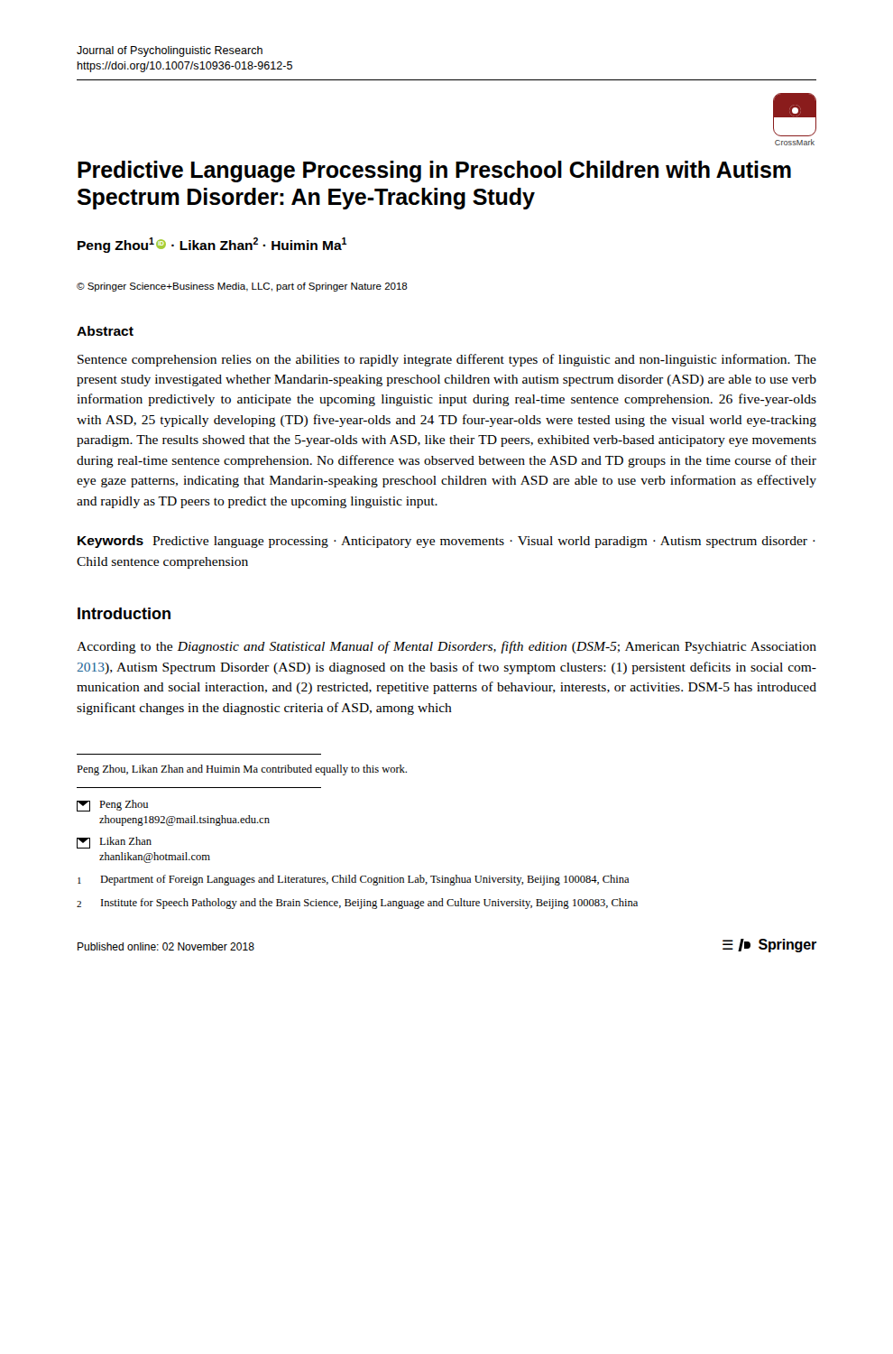Journal of Psycholinguistic Research
https://doi.org/10.1007/s10936-018-9612-5
CrossMark
Predictive Language Processing in Preschool Children with Autism Spectrum Disorder: An Eye-Tracking Study
Peng Zhou1 · Likan Zhan2 · Huimin Ma1
© Springer Science+Business Media, LLC, part of Springer Nature 2018
Abstract
Sentence comprehension relies on the abilities to rapidly integrate different types of linguistic and non-linguistic information. The present study investigated whether Mandarin-speaking preschool children with autism spectrum disorder (ASD) are able to use verb information predictively to anticipate the upcoming linguistic input during real-time sentence comprehension. 26 five-year-olds with ASD, 25 typically developing (TD) five-year-olds and 24 TD four-year-olds were tested using the visual world eye-tracking paradigm. The results showed that the 5-year-olds with ASD, like their TD peers, exhibited verb-based anticipatory eye movements during real-time sentence comprehension. No difference was observed between the ASD and TD groups in the time course of their eye gaze patterns, indicating that Mandarin-speaking preschool children with ASD are able to use verb information as effectively and rapidly as TD peers to predict the upcoming linguistic input.
Keywords Predictive language processing · Anticipatory eye movements · Visual world paradigm · Autism spectrum disorder · Child sentence comprehension
Introduction
According to the Diagnostic and Statistical Manual of Mental Disorders, fifth edition (DSM-5; American Psychiatric Association 2013), Autism Spectrum Disorder (ASD) is diagnosed on the basis of two symptom clusters: (1) persistent deficits in social communication and social interaction, and (2) restricted, repetitive patterns of behaviour, interests, or activities. DSM-5 has introduced significant changes in the diagnostic criteria of ASD, among which
Peng Zhou, Likan Zhan and Huimin Ma contributed equally to this work.
Peng Zhou
zhoupeng1892@mail.tsinghua.edu.cn
Likan Zhan
zhanlikan@hotmail.com
1
Department of Foreign Languages and Literatures, Child Cognition Lab, Tsinghua University, Beijing 100084, China
2
Institute for Speech Pathology and the Brain Science, Beijing Language and Culture University, Beijing 100083, China
Published online: 02 November 2018
☰ Springer